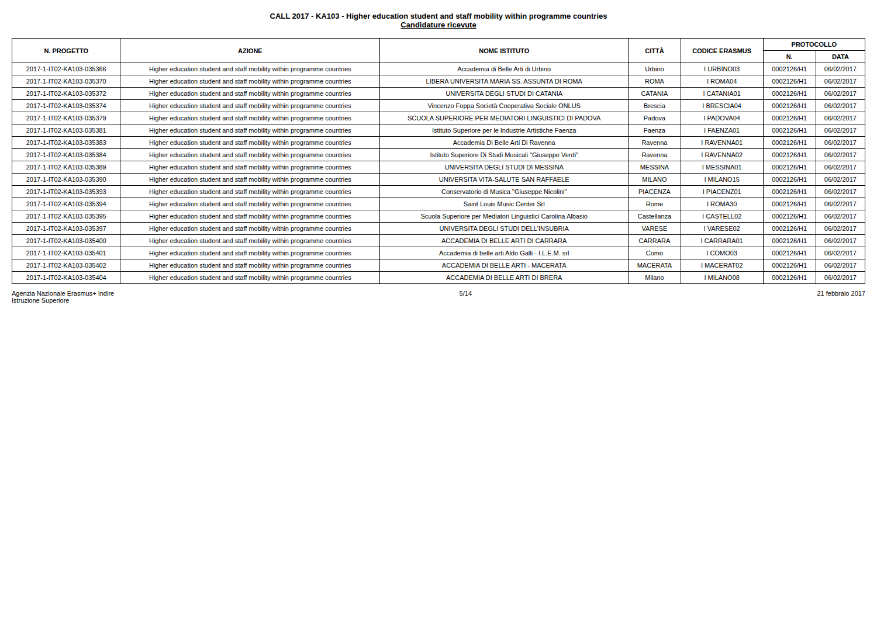CALL 2017 - KA103 - Higher education student and staff mobility within programme countries
Candidature ricevute
| N. PROGETTO | AZIONE | NOME ISTITUTO | CITTÀ | CODICE ERASMUS | PROTOCOLLO |
| --- | --- | --- | --- | --- | --- |
| N. | DATA |
| 2017-1-IT02-KA103-035366 | Higher education student and staff mobility within programme countries | Accademia di Belle Arti di Urbino | Urbino | I URBINO03 | 0002126/H1 | 06/02/2017 |
| 2017-1-IT02-KA103-035370 | Higher education student and staff mobility within programme countries | LIBERA UNIVERSITA MARIA SS. ASSUNTA DI ROMA | ROMA | I ROMA04 | 0002126/H1 | 06/02/2017 |
| 2017-1-IT02-KA103-035372 | Higher education student and staff mobility within programme countries | UNIVERSITA DEGLI STUDI DI CATANIA | CATANIA | I CATANIA01 | 0002126/H1 | 06/02/2017 |
| 2017-1-IT02-KA103-035374 | Higher education student and staff mobility within programme countries | Vincenzo Foppa Società Cooperativa Sociale ONLUS | Brescia | I BRESCIA04 | 0002126/H1 | 06/02/2017 |
| 2017-1-IT02-KA103-035379 | Higher education student and staff mobility within programme countries | SCUOLA SUPERIORE PER MEDIATORI LINGUISTICI DI PADOVA | Padova | I PADOVA04 | 0002126/H1 | 06/02/2017 |
| 2017-1-IT02-KA103-035381 | Higher education student and staff mobility within programme countries | Istituto Superiore per le Industrie Artistiche Faenza | Faenza | I FAENZA01 | 0002126/H1 | 06/02/2017 |
| 2017-1-IT02-KA103-035383 | Higher education student and staff mobility within programme countries | Accademia Di Belle Arti Di Ravenna | Ravenna | I RAVENNA01 | 0002126/H1 | 06/02/2017 |
| 2017-1-IT02-KA103-035384 | Higher education student and staff mobility within programme countries | Istituto Superiore Di Studi Musicali "Giuseppe Verdi" | Ravenna | I RAVENNA02 | 0002126/H1 | 06/02/2017 |
| 2017-1-IT02-KA103-035389 | Higher education student and staff mobility within programme countries | UNIVERSITA DEGLI STUDI DI MESSINA | MESSINA | I MESSINA01 | 0002126/H1 | 06/02/2017 |
| 2017-1-IT02-KA103-035390 | Higher education student and staff mobility within programme countries | UNIVERSITA VITA-SALUTE SAN RAFFAELE | MILANO | I MILANO15 | 0002126/H1 | 06/02/2017 |
| 2017-1-IT02-KA103-035393 | Higher education student and staff mobility within programme countries | Conservatorio di Musica "Giuseppe Nicolini" | PIACENZA | I PIACENZ01 | 0002126/H1 | 06/02/2017 |
| 2017-1-IT02-KA103-035394 | Higher education student and staff mobility within programme countries | Saint Louis Music Center Srl | Rome | I ROMA30 | 0002126/H1 | 06/02/2017 |
| 2017-1-IT02-KA103-035395 | Higher education student and staff mobility within programme countries | Scuola Superiore per Mediatori Linguistici Carolina Albasio | Castellanza | I CASTELL02 | 0002126/H1 | 06/02/2017 |
| 2017-1-IT02-KA103-035397 | Higher education student and staff mobility within programme countries | UNIVERSITA DEGLI STUDI DELL'INSUBRIA | VARESE | I VARESE02 | 0002126/H1 | 06/02/2017 |
| 2017-1-IT02-KA103-035400 | Higher education student and staff mobility within programme countries | ACCADEMIA DI BELLE ARTI DI CARRARA | CARRARA | I CARRARA01 | 0002126/H1 | 06/02/2017 |
| 2017-1-IT02-KA103-035401 | Higher education student and staff mobility within programme countries | Accademia di belle arti Aldo Galli - I.L.E.M. srl | Como | I COMO03 | 0002126/H1 | 06/02/2017 |
| 2017-1-IT02-KA103-035402 | Higher education student and staff mobility within programme countries | ACCADEMIA DI BELLE ARTI - MACERATA | MACERATA | I MACERAT02 | 0002126/H1 | 06/02/2017 |
| 2017-1-IT02-KA103-035404 | Higher education student and staff mobility within programme countries | ACCADEMIA DI BELLE ARTI DI BRERA | Milano | I MILANO08 | 0002126/H1 | 06/02/2017 |
Agenzia Nazionale Erasmus+ Indire
Istruzione Superiore
5/14
21 febbraio 2017